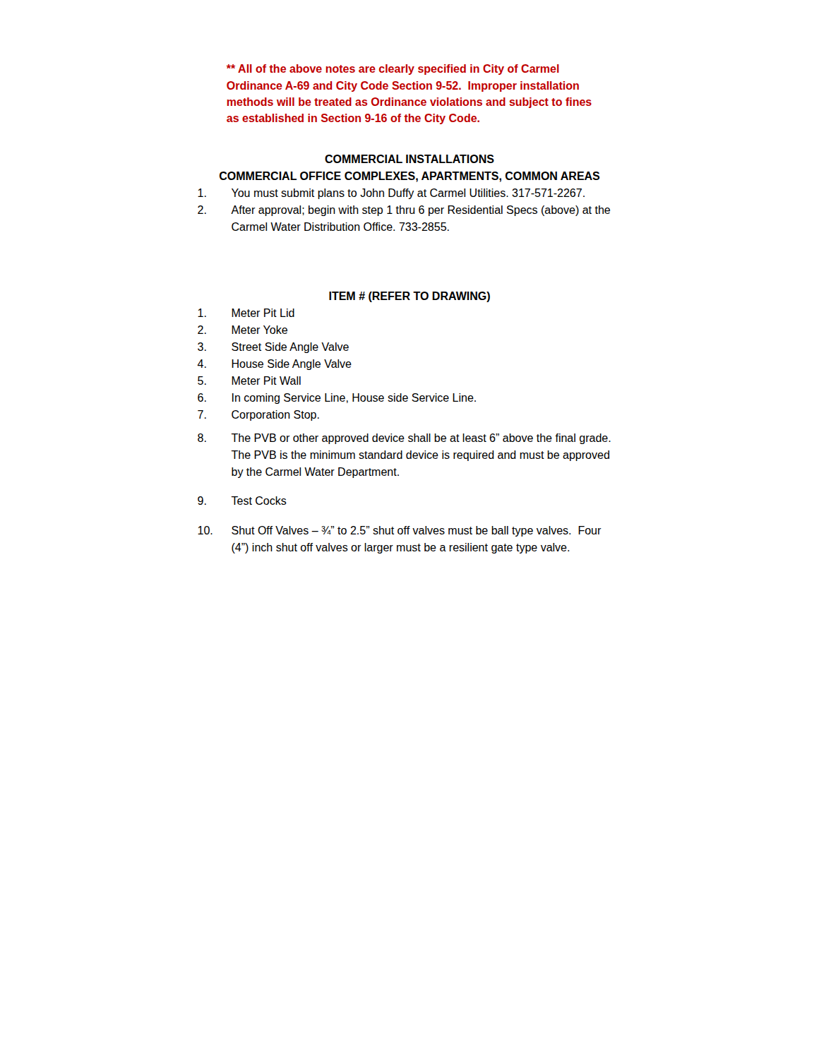** All of the above notes are clearly specified in City of Carmel Ordinance A-69 and City Code Section 9-52. Improper installation methods will be treated as Ordinance violations and subject to fines as established in Section 9-16 of the City Code.
COMMERCIAL INSTALLATIONS COMMERCIAL OFFICE COMPLEXES, APARTMENTS, COMMON AREAS
1. You must submit plans to John Duffy at Carmel Utilities. 317-571-2267.
2. After approval; begin with step 1 thru 6 per Residential Specs (above) at the Carmel Water Distribution Office. 733-2855.
ITEM # (REFER TO DRAWING)
1. Meter Pit Lid
2. Meter Yoke
3. Street Side Angle Valve
4. House Side Angle Valve
5. Meter Pit Wall
6. In coming Service Line, House side Service Line.
7. Corporation Stop.
8. The PVB or other approved device shall be at least 6” above the final grade. The PVB is the minimum standard device is required and must be approved by the Carmel Water Department.
9. Test Cocks
10. Shut Off Valves – ¾” to 2.5” shut off valves must be ball type valves. Four (4”) inch shut off valves or larger must be a resilient gate type valve.